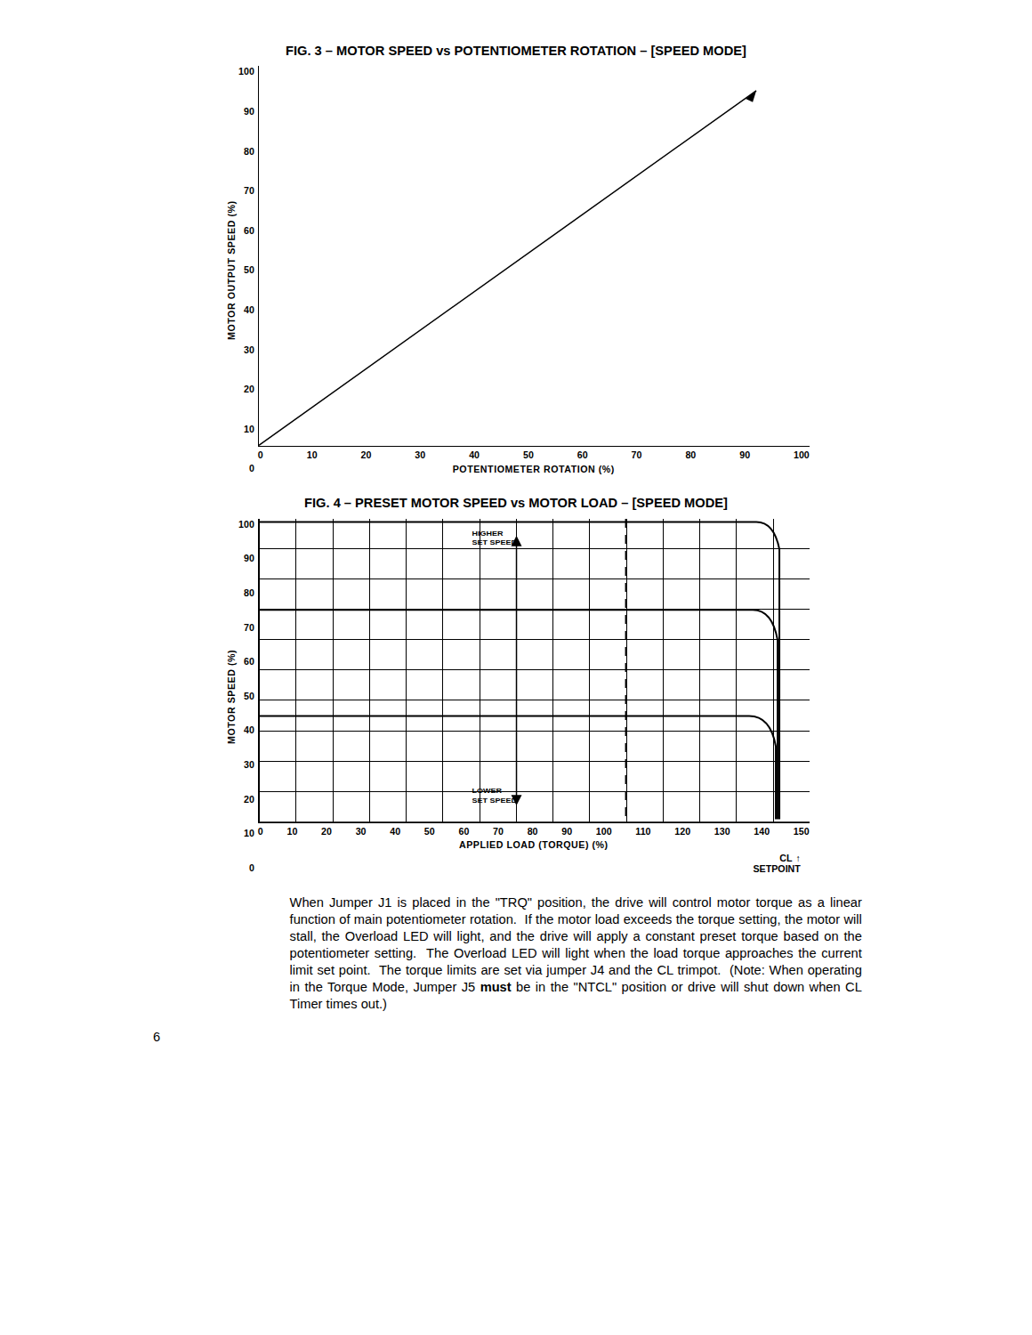FIG. 3 – MOTOR SPEED vs POTENTIOMETER ROTATION – [SPEED MODE]
MOTOR OUTPUT SPEED (%)
10090807060 50403020100
010203040 5060708090100
POTENTIOMETER ROTATION (%)
FIG. 4 – PRESET MOTOR SPEED vs MOTOR LOAD – [SPEED MODE]
MOTOR SPEED (%)
10090807060 50403020100
HIGHER SET SPEED LOWER SET SPEED
010203040 5060708090 100110120130140150
APPLIED LOAD (TORQUE) (%)
CL↑
SETPOINT
When Jumper J1 is placed in the "TRQ" position, the drive will control motor torque as a linear function of main potentiometer rotation. If the motor load exceeds the torque setting, the motor will stall, the Overload LED will light, and the drive will apply a constant preset torque based on the potentiometer setting. The Overload LED will light when the load torque approaches the current limit set point. The torque limits are set via jumper J4 and the CL trimpot. (Note: When operating in the Torque Mode, Jumper J5 must be in the "NTCL" position or drive will shut down when CL Timer times out.)
6